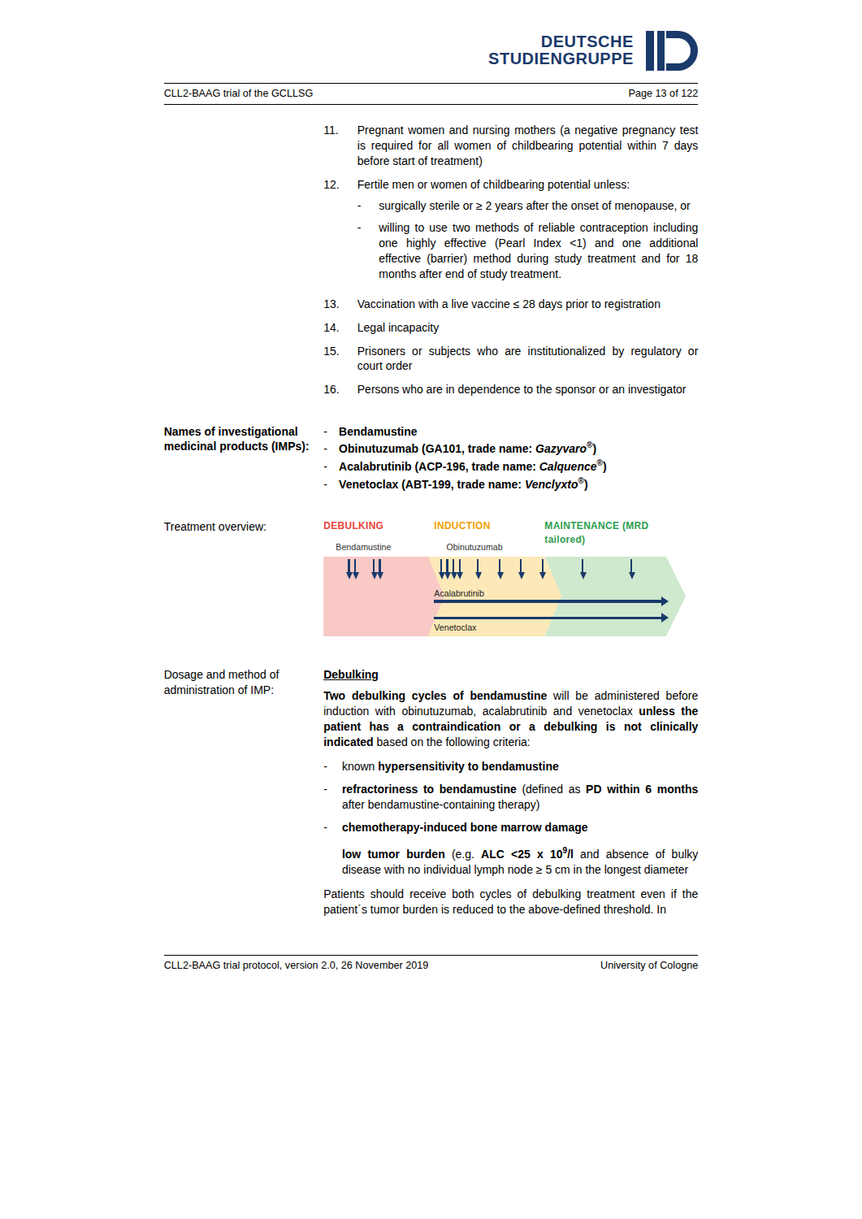DEUTSCHE
STUDIENGRUPPE
CLL2-BAAG trial of the GCLLSG Page 13 of 122
11.
Pregnant women and nursing mothers (a negative pregnancy test is required for all women of childbearing potential within 7 days before start of treatment)
12.
Fertile men or women of childbearing potential unless:
-
surgically sterile or ≥ 2 years after the onset of menopause, or
-
willing to use two methods of reliable contraception including one highly effective (Pearl Index <1) and one additional effective (barrier) method during study treatment and for 18 months after end of study treatment.
13.
Vaccination with a live vaccine ≤ 28 days prior to registration
14.
Legal incapacity
15.
Prisoners or subjects who are institutionalized by regulatory or court order
16.
Persons who are in dependence to the sponsor or an investigator
Names of investigational medicinal products (IMPs):
-
Bendamustine
-
Obinutuzumab (GA101, trade name: Gazyvaro®)
-
Acalabrutinib (ACP-196, trade name: Calquence®)
-
Venetoclax (ABT-199, trade name: Venclyxto®)
Treatment overview:
DEBULKING INDUCTION MAINTENANCE (MRD tailored)
Bendamustine Obinutuzumab
Acalabrutinib
Venetoclax
Dosage and method of administration of IMP:
Debulking
Two debulking cycles of bendamustine will be administered before induction with obinutuzumab, acalabrutinib and venetoclax unless the patient has a contraindication or a debulking is not clinically indicated based on the following criteria:
-
known hypersensitivity to bendamustine
-
refractoriness to bendamustine (defined as PD within 6 months after bendamustine-containing therapy)
-
chemotherapy-induced bone marrow damage
low tumor burden (e.g. ALC <25 x 109/l and absence of bulky disease with no individual lymph node ≥ 5 cm in the longest diameter
Patients should receive both cycles of debulking treatment even if the patient´s tumor burden is reduced to the above-defined threshold. In
CLL2-BAAG trial protocol, version 2.0, 26 November 2019 University of Cologne